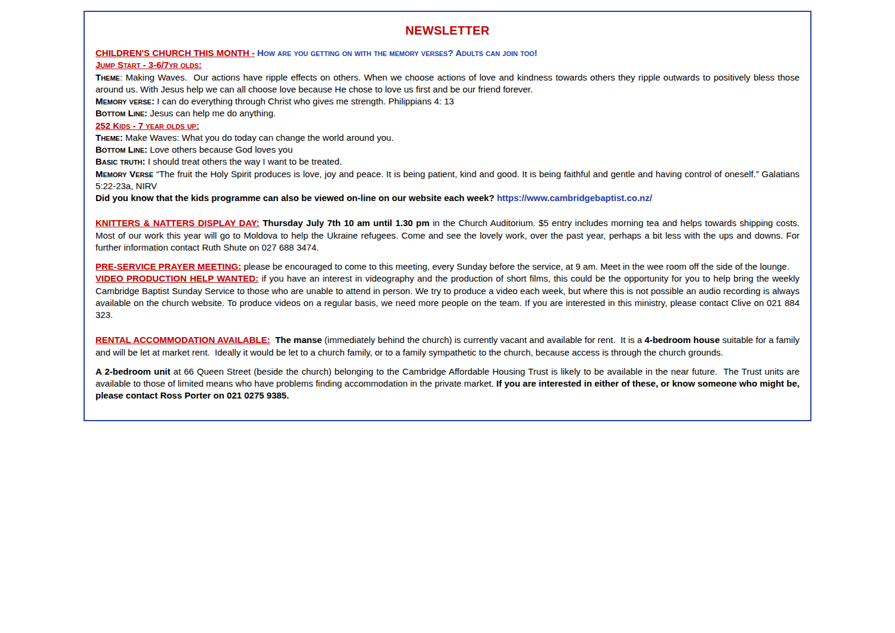NEWSLETTER
CHILDREN'S CHURCH THIS MONTH - How are you getting on with the memory verses? Adults can join too!
Jump Start - 3-6/7yr olds:
Theme: Making Waves. Our actions have ripple effects on others. When we choose actions of love and kindness towards others they ripple outwards to positively bless those around us. With Jesus help we can all choose love because He chose to love us first and be our friend forever.
Memory verse: I can do everything through Christ who gives me strength. Philippians 4: 13
Bottom Line: Jesus can help me do anything.
252 Kids - 7 year olds up:
Theme: Make Waves: What you do today can change the world around you.
Bottom Line: Love others because God loves you
Basic truth: I should treat others the way I want to be treated.
Memory Verse “The fruit the Holy Spirit produces is love, joy and peace. It is being patient, kind and good. It is being faithful and gentle and having control of oneself.” Galatians 5:22-23a, NIRV
Did you know that the kids programme can also be viewed on-line on our website each week? https://www.cambridgebaptist.co.nz/
KNITTERS & NATTERS DISPLAY DAY: Thursday July 7th 10 am until 1.30 pm in the Church Auditorium. $5 entry includes morning tea and helps towards shipping costs. Most of our work this year will go to Moldova to help the Ukraine refugees. Come and see the lovely work, over the past year, perhaps a bit less with the ups and downs. For further information contact Ruth Shute on 027 688 3474.
PRE-SERVICE PRAYER MEETING: please be encouraged to come to this meeting, every Sunday before the service, at 9 am. Meet in the wee room off the side of the lounge.
VIDEO PRODUCTION HELP WANTED: if you have an interest in videography and the production of short films, this could be the opportunity for you to help bring the weekly Cambridge Baptist Sunday Service to those who are unable to attend in person. We try to produce a video each week, but where this is not possible an audio recording is always available on the church website. To produce videos on a regular basis, we need more people on the team. If you are interested in this ministry, please contact Clive on 021 884 323.
RENTAL ACCOMMODATION AVAILABLE: The manse (immediately behind the church) is currently vacant and available for rent. It is a 4-bedroom house suitable for a family and will be let at market rent. Ideally it would be let to a church family, or to a family sympathetic to the church, because access is through the church grounds.
A 2-bedroom unit at 66 Queen Street (beside the church) belonging to the Cambridge Affordable Housing Trust is likely to be available in the near future. The Trust units are available to those of limited means who have problems finding accommodation in the private market. If you are interested in either of these, or know someone who might be, please contact Ross Porter on 021 0275 9385.